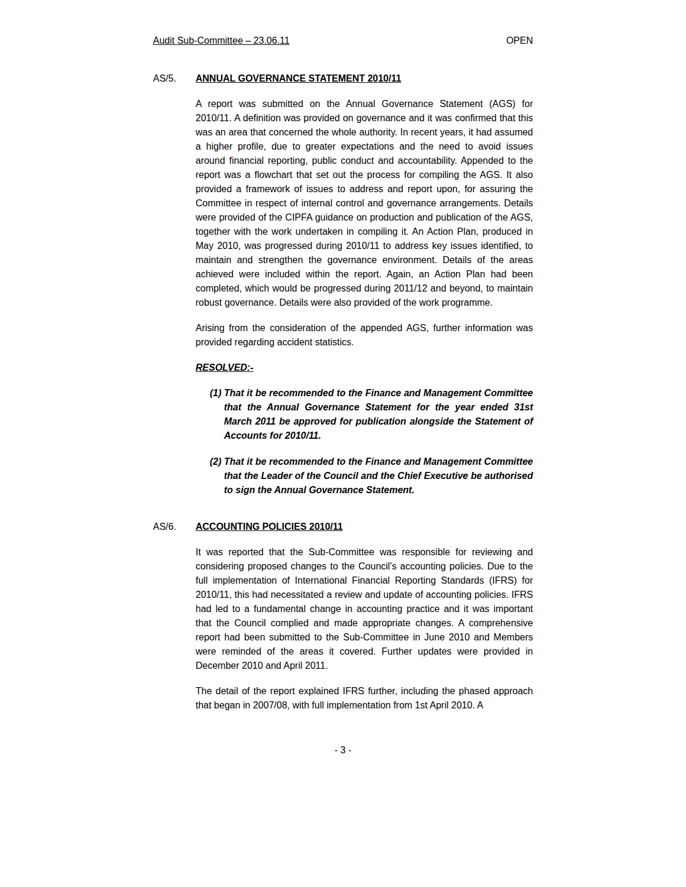Audit Sub-Committee – 23.06.11 OPEN
AS/5.
ANNUAL GOVERNANCE STATEMENT 2010/11
A report was submitted on the Annual Governance Statement (AGS) for 2010/11. A definition was provided on governance and it was confirmed that this was an area that concerned the whole authority. In recent years, it had assumed a higher profile, due to greater expectations and the need to avoid issues around financial reporting, public conduct and accountability. Appended to the report was a flowchart that set out the process for compiling the AGS. It also provided a framework of issues to address and report upon, for assuring the Committee in respect of internal control and governance arrangements. Details were provided of the CIPFA guidance on production and publication of the AGS, together with the work undertaken in compiling it. An Action Plan, produced in May 2010, was progressed during 2010/11 to address key issues identified, to maintain and strengthen the governance environment. Details of the areas achieved were included within the report. Again, an Action Plan had been completed, which would be progressed during 2011/12 and beyond, to maintain robust governance. Details were also provided of the work programme.
Arising from the consideration of the appended AGS, further information was provided regarding accident statistics.
RESOLVED:-
(1)
That it be recommended to the Finance and Management Committee that the Annual Governance Statement for the year ended 31st March 2011 be approved for publication alongside the Statement of Accounts for 2010/11.
(2)
That it be recommended to the Finance and Management Committee that the Leader of the Council and the Chief Executive be authorised to sign the Annual Governance Statement.
AS/6.
ACCOUNTING POLICIES 2010/11
It was reported that the Sub-Committee was responsible for reviewing and considering proposed changes to the Council's accounting policies. Due to the full implementation of International Financial Reporting Standards (IFRS) for 2010/11, this had necessitated a review and update of accounting policies. IFRS had led to a fundamental change in accounting practice and it was important that the Council complied and made appropriate changes. A comprehensive report had been submitted to the Sub-Committee in June 2010 and Members were reminded of the areas it covered. Further updates were provided in December 2010 and April 2011.
The detail of the report explained IFRS further, including the phased approach that began in 2007/08, with full implementation from 1st April 2010. A
- 3 -